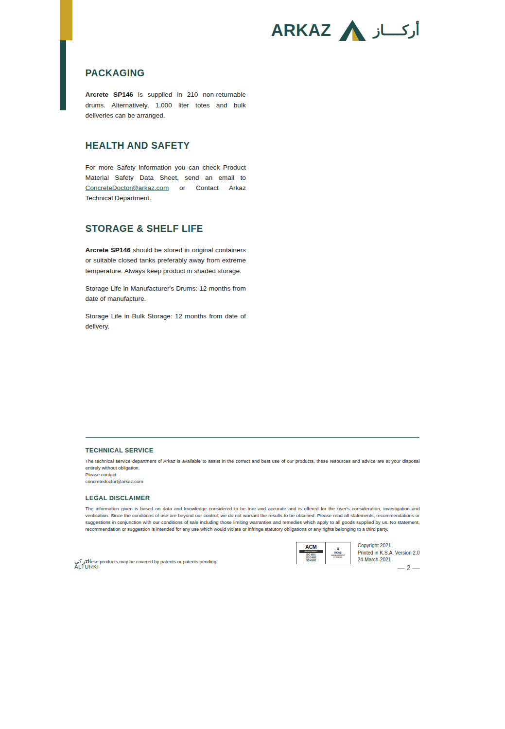ARKAZ
أركــــاز
PACKAGING
Arcrete SP146 is supplied in 210 non-returnable drums. Alternatively, 1,000 liter totes and bulk deliveries can be arranged.
HEALTH AND SAFETY
For more Safety information you can check Product Material Safety Data Sheet, send an email to ConcreteDoctor@arkaz.com or Contact Arkaz Technical Department.
STORAGE & SHELF LIFE
Arcrete SP146 should be stored in original containers or suitable closed tanks preferably away from extreme temperature. Always keep product in shaded storage.
Storage Life in Manufacturer's Drums: 12 months from date of manufacture.
Storage Life in Bulk Storage: 12 months from date of delivery.
TECHNICAL SERVICE
The technical service department of Arkaz is available to assist in the correct and best use of our products, these resources and advice are at your disposal entirely without obligation.
Please contact:
concretedoctor@arkaz.com
LEGAL DISCLAIMER
The information given is based on data and knowledge considered to be true and accurate and is offered for the user's consideration, investigation and verification. Since the conditions of use are beyond our control, we do not warrant the results to be obtained. Please read all statements, recommendations or suggestions in conjunction with our conditions of sale including those limiting warranties and remedies which apply to all goods supplied by us. No statement, recommendation or suggestion is intended for any use which would violate or infringe statutory obligations or any rights belonging to a third party.
These products may be covered by patents or patents pending.
ACM
REGISTERED
ISO 9001
ISO 14001
ISO 45001
♛
UKAS
MANAGEMENT
SYSTEMS
Copyright 2021
Printed in K.S.A. Version 2.0
24-March-2021
2
التركي ALTURKI